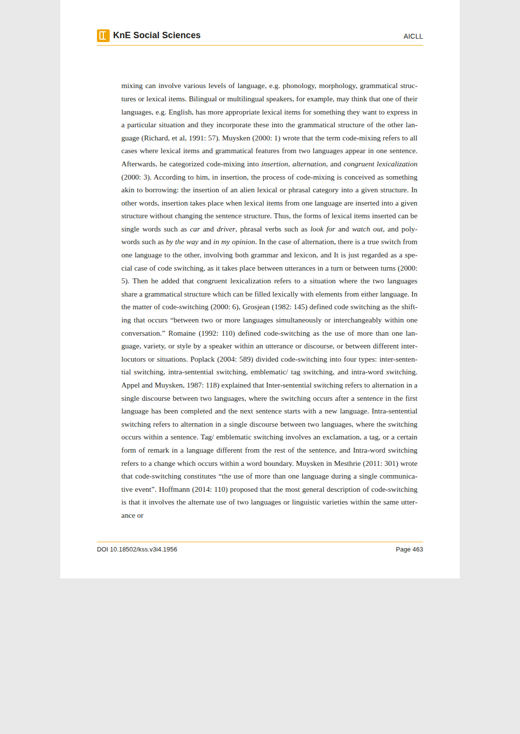KnE Social Sciences
AICLL
mixing can involve various levels of language, e.g. phonology, morphology, grammatical structures or lexical items. Bilingual or multilingual speakers, for example, may think that one of their languages, e.g. English, has more appropriate lexical items for something they want to express in a particular situation and they incorporate these into the grammatical structure of the other language (Richard, et al, 1991: 57). Muysken (2000: 1) wrote that the term code-mixing refers to all cases where lexical items and grammatical features from two languages appear in one sentence. Afterwards, he categorized code-mixing into insertion, alternation, and congruent lexicalization (2000: 3). According to him, in insertion, the process of code-mixing is conceived as something akin to borrowing: the insertion of an alien lexical or phrasal category into a given structure. In other words, insertion takes place when lexical items from one language are inserted into a given structure without changing the sentence structure. Thus, the forms of lexical items inserted can be single words such as car and driver, phrasal verbs such as look for and watch out, and poly-words such as by the way and in my opinion. In the case of alternation, there is a true switch from one language to the other, involving both grammar and lexicon, and It is just regarded as a special case of code switching, as it takes place between utterances in a turn or between turns (2000: 5). Then he added that congruent lexicalization refers to a situation where the two languages share a grammatical structure which can be filled lexically with elements from either language. In the matter of code-switching (2000: 6), Grosjean (1982: 145) defined code switching as the shifting that occurs “between two or more languages simultaneously or interchangeably within one conversation.” Romaine (1992: 110) defined code-switching as the use of more than one language, variety, or style by a speaker within an utterance or discourse, or between different interlocutors or situations. Poplack (2004: 589) divided code-switching into four types: inter-sentential switching, intra-sentential switching, emblematic/ tag switching, and intra-word switching. Appel and Muysken, 1987: 118) explained that Inter-sentential switching refers to alternation in a single discourse between two languages, where the switching occurs after a sentence in the first language has been completed and the next sentence starts with a new language. Intra-sentential switching refers to alternation in a single discourse between two languages, where the switching occurs within a sentence. Tag/ emblematic switching involves an exclamation, a tag, or a certain form of remark in a language different from the rest of the sentence, and Intra-word switching refers to a change which occurs within a word boundary. Muysken in Mesthrie (2011: 301) wrote that code-switching constitutes “the use of more than one language during a single communicative event”. Hoffmann (2014: 110) proposed that the most general description of code-switching is that it involves the alternate use of two languages or linguistic varieties within the same utterance or
DOI 10.18502/kss.v3i4.1956
Page 463